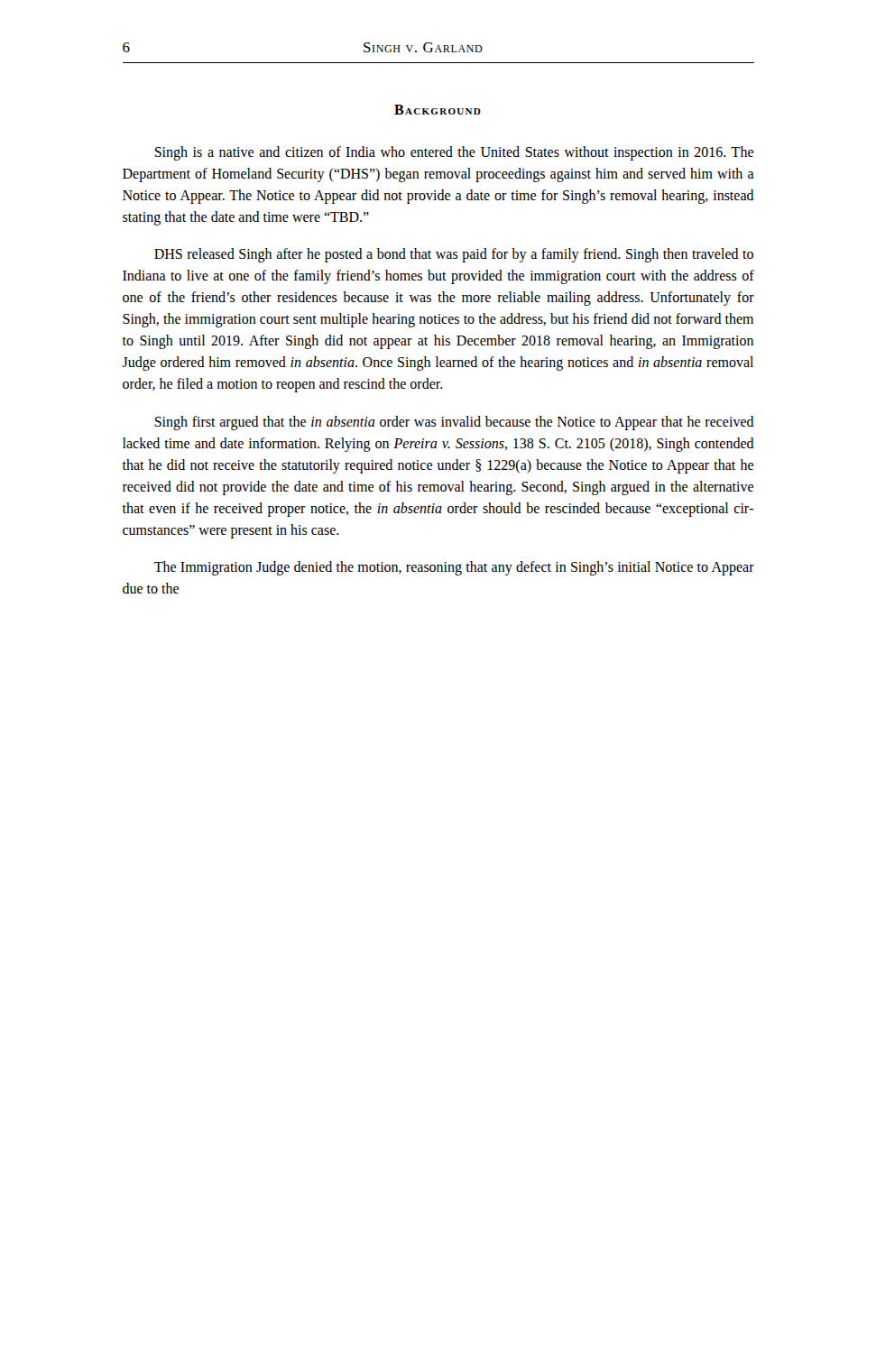6 Singh v. Garland
Background
Singh is a native and citizen of India who entered the United States without inspection in 2016. The Department of Homeland Security (“DHS”) began removal proceedings against him and served him with a Notice to Appear. The Notice to Appear did not provide a date or time for Singh’s removal hearing, instead stating that the date and time were “TBD.”
DHS released Singh after he posted a bond that was paid for by a family friend. Singh then traveled to Indiana to live at one of the family friend’s homes but provided the immigration court with the address of one of the friend’s other residences because it was the more reliable mailing address. Unfortunately for Singh, the immigration court sent multiple hearing notices to the address, but his friend did not forward them to Singh until 2019. After Singh did not appear at his December 2018 removal hearing, an Immigration Judge ordered him removed in absentia. Once Singh learned of the hearing notices and in absentia removal order, he filed a motion to reopen and rescind the order.
Singh first argued that the in absentia order was invalid because the Notice to Appear that he received lacked time and date information. Relying on Pereira v. Sessions, 138 S. Ct. 2105 (2018), Singh contended that he did not receive the statutorily required notice under § 1229(a) because the Notice to Appear that he received did not provide the date and time of his removal hearing. Second, Singh argued in the alternative that even if he received proper notice, the in absentia order should be rescinded because “exceptional circumstances” were present in his case.
The Immigration Judge denied the motion, reasoning that any defect in Singh’s initial Notice to Appear due to the